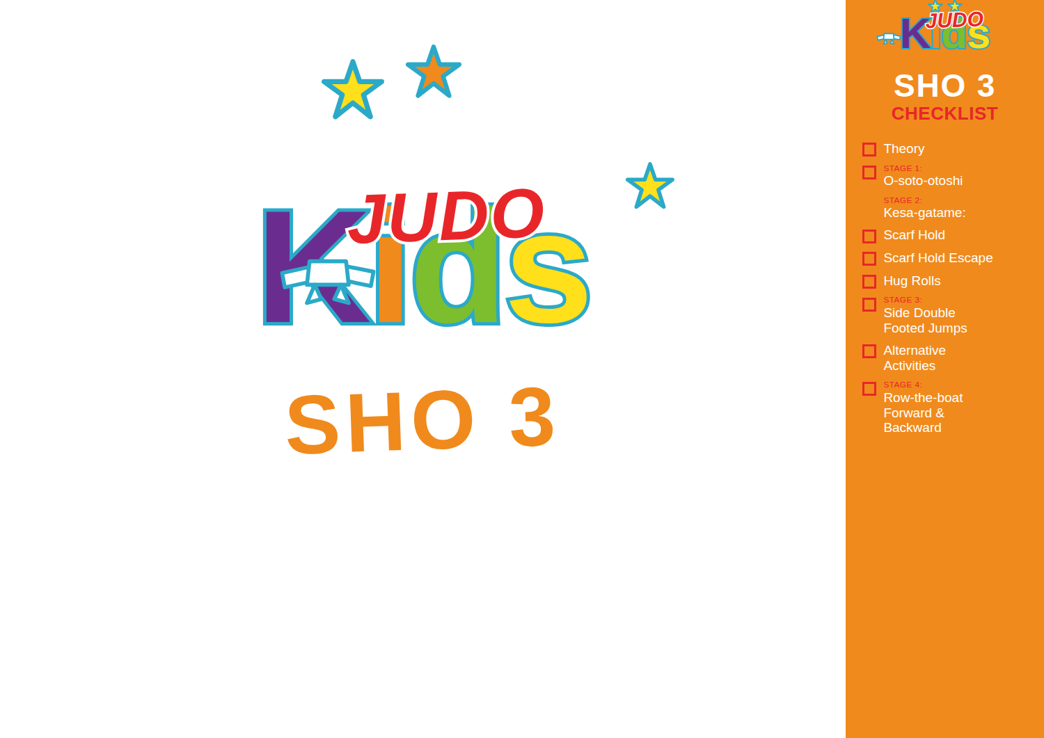JUDO
Kids
SHO 3
JUDO
Kids
SHO 3 CHECKLIST
Theory
Stage 1: O-soto-otoshi
Stage 2: Kesa-gatame:
Scarf Hold
Scarf Hold Escape
Hug Rolls
Stage 3: Side Double
Footed Jumps
Alternative
Activities
Stage 4: Row-the-boat
Forward &
Backward